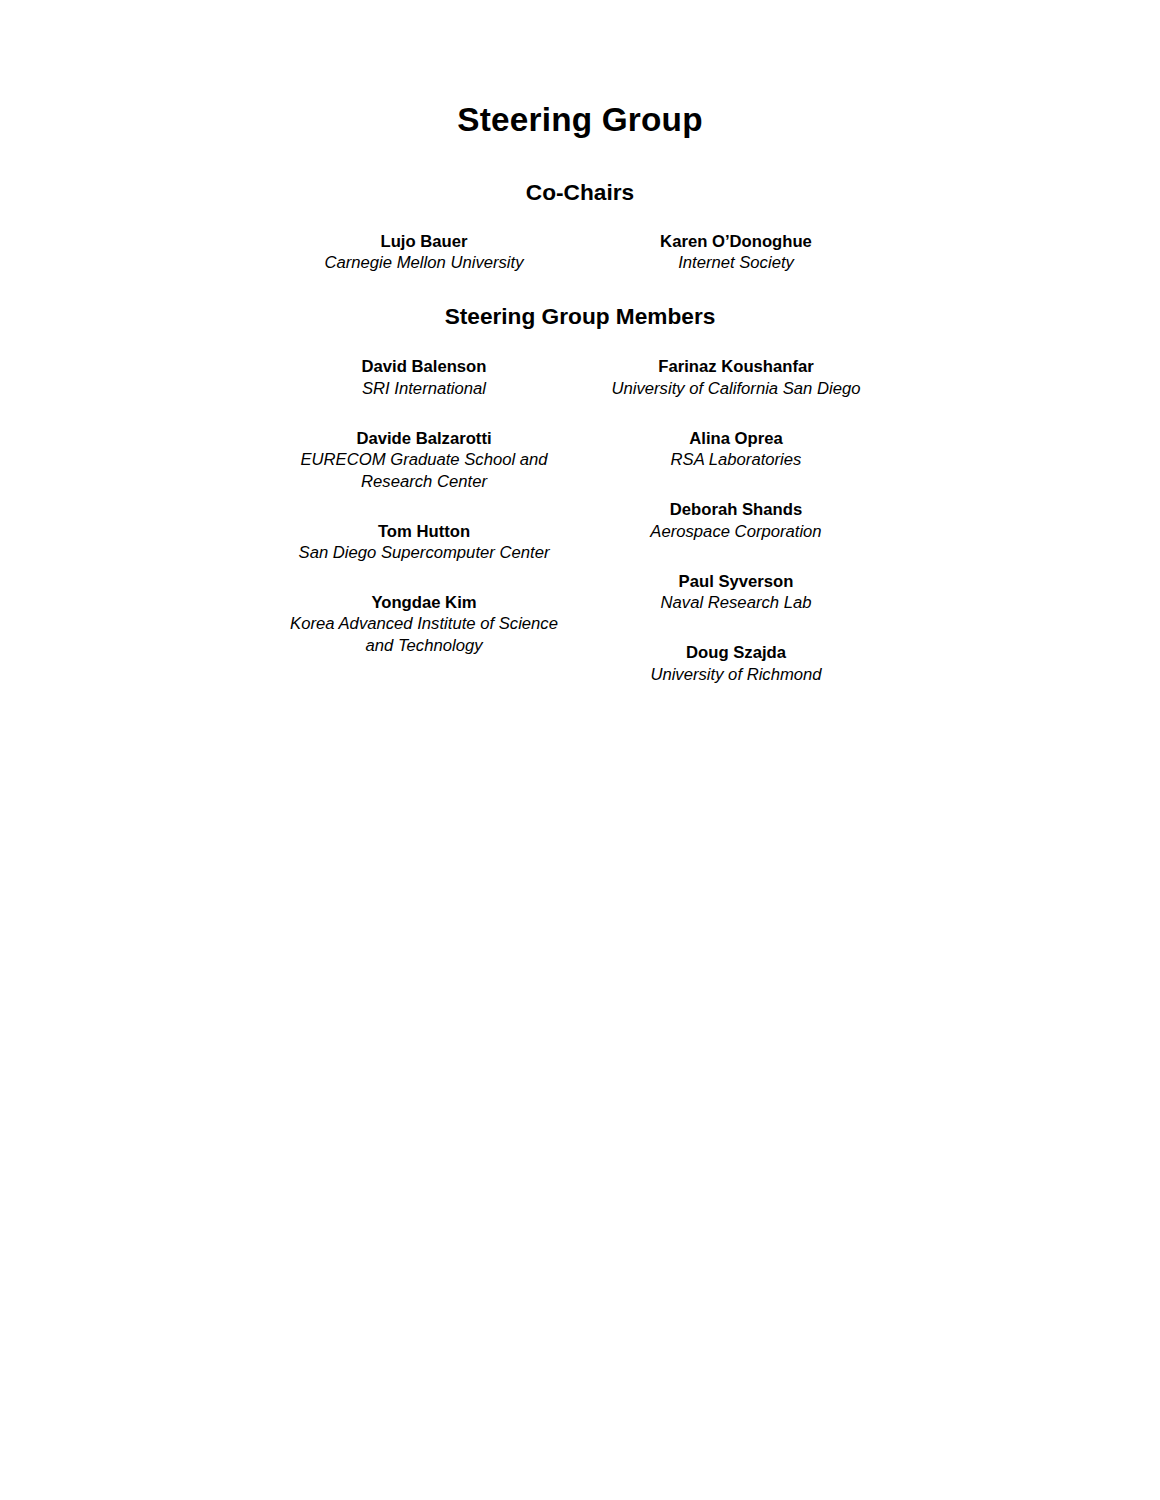Steering Group
Co-Chairs
| Lujo Bauer Carnegie Mellon University | Karen O’Donoghue Internet Society |
Steering Group Members
| David Balenson SRI International Davide Balzarotti EURECOM Graduate School and Research Center Tom Hutton San Diego Supercomputer Center Yongdae Kim Korea Advanced Institute of Science and Technology | Farinaz Koushanfar University of California San Diego Alina Oprea RSA Laboratories Deborah Shands Aerospace Corporation Paul Syverson Naval Research Lab Doug Szajda University of Richmond |